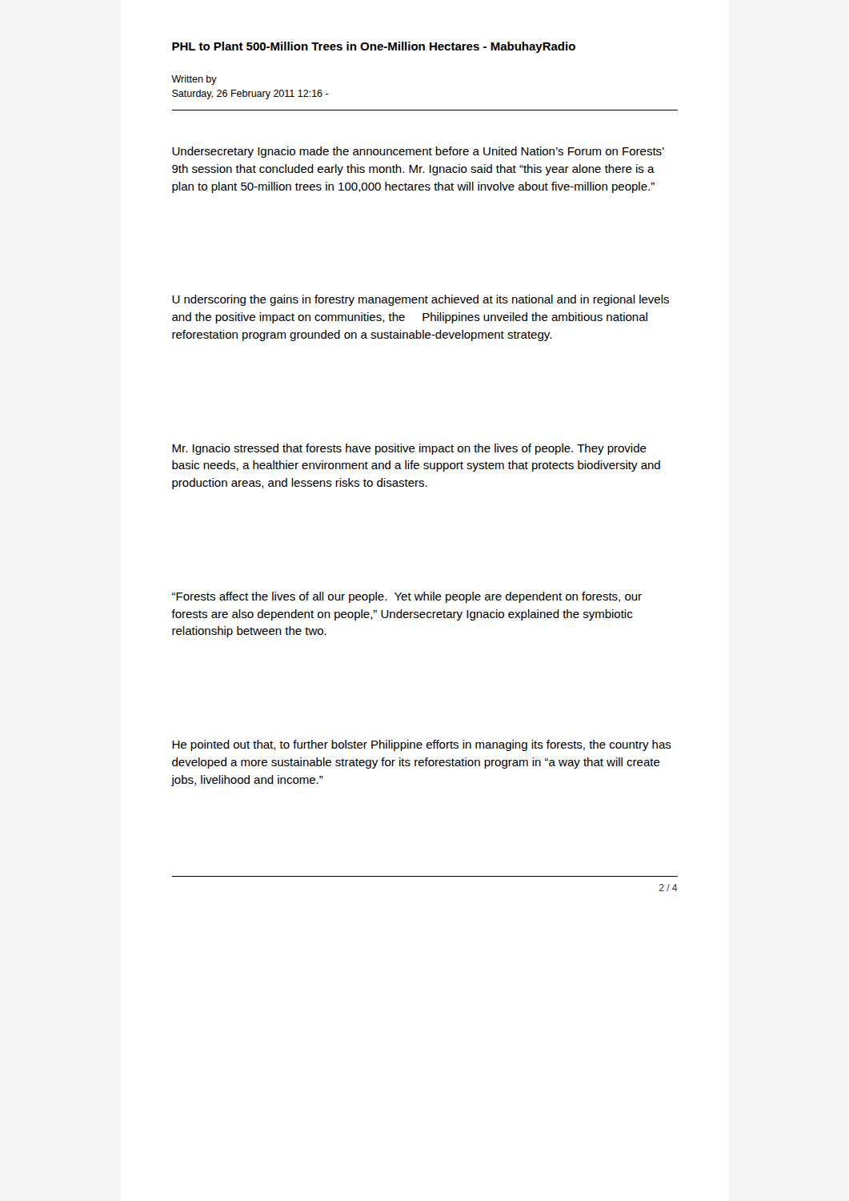PHL to Plant 500-Million Trees in One-Million Hectares - MabuhayRadio
Written by
Saturday, 26 February 2011 12:16 -
Undersecretary Ignacio made the announcement before a United Nation’s Forum on Forests’ 9th session that concluded early this month. Mr. Ignacio said that “this year alone there is a plan to plant 50-million trees in 100,000 hectares that will involve about five-million people.”
U nderscoring the gains in forestry management achieved at its national and in regional levels and the positive impact on communities, the Philippines unveiled the ambitious national reforestation program grounded on a sustainable-development strategy.
Mr. Ignacio stressed that forests have positive impact on the lives of people. They provide basic needs, a healthier environment and a life support system that protects biodiversity and production areas, and lessens risks to disasters.
“Forests affect the lives of all our people. Yet while people are dependent on forests, our forests are also dependent on people,” Undersecretary Ignacio explained the symbiotic relationship between the two.
He pointed out that, to further bolster Philippine efforts in managing its forests, the country has developed a more sustainable strategy for its reforestation program in “a way that will create jobs, livelihood and income.”
2 / 4